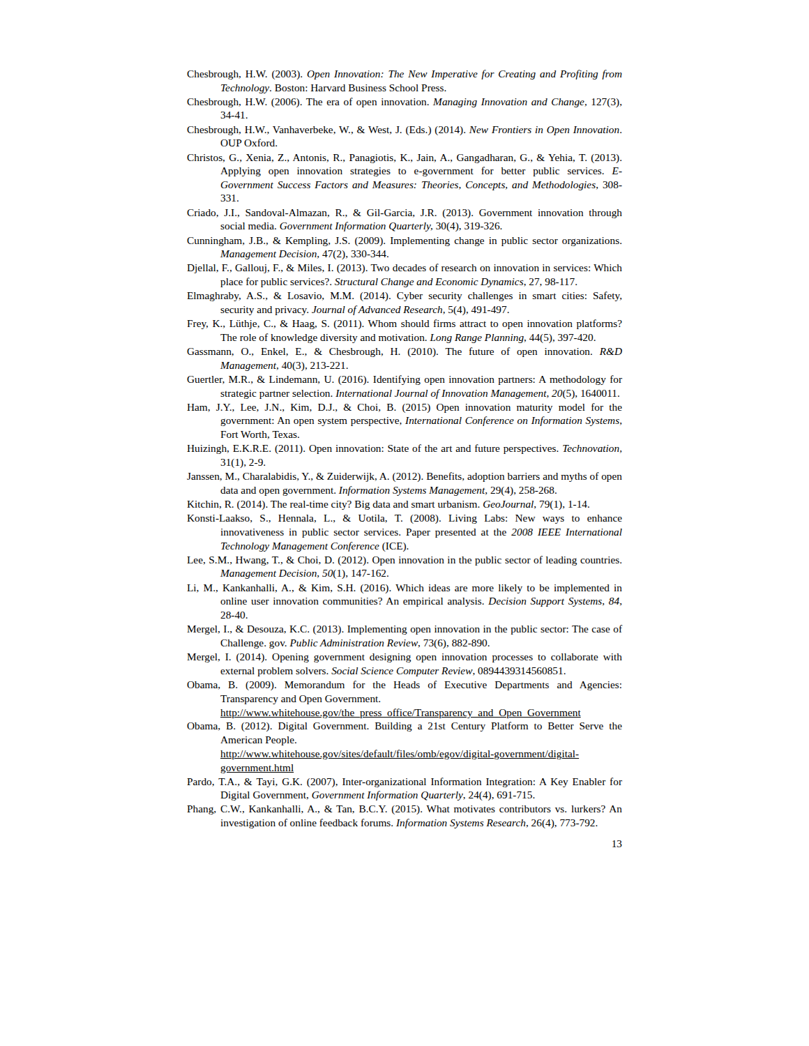Chesbrough, H.W. (2003). Open Innovation: The New Imperative for Creating and Profiting from Technology. Boston: Harvard Business School Press.
Chesbrough, H.W. (2006). The era of open innovation. Managing Innovation and Change, 127(3), 34-41.
Chesbrough, H.W., Vanhaverbeke, W., & West, J. (Eds.) (2014). New Frontiers in Open Innovation. OUP Oxford.
Christos, G., Xenia, Z., Antonis, R., Panagiotis, K., Jain, A., Gangadharan, G., & Yehia, T. (2013). Applying open innovation strategies to e-government for better public services. E-Government Success Factors and Measures: Theories, Concepts, and Methodologies, 308-331.
Criado, J.I., Sandoval-Almazan, R., & Gil-Garcia, J.R. (2013). Government innovation through social media. Government Information Quarterly, 30(4), 319-326.
Cunningham, J.B., & Kempling, J.S. (2009). Implementing change in public sector organizations. Management Decision, 47(2), 330-344.
Djellal, F., Gallouj, F., & Miles, I. (2013). Two decades of research on innovation in services: Which place for public services?. Structural Change and Economic Dynamics, 27, 98-117.
Elmaghraby, A.S., & Losavio, M.M. (2014). Cyber security challenges in smart cities: Safety, security and privacy. Journal of Advanced Research, 5(4), 491-497.
Frey, K., Lüthje, C., & Haag, S. (2011). Whom should firms attract to open innovation platforms? The role of knowledge diversity and motivation. Long Range Planning, 44(5), 397-420.
Gassmann, O., Enkel, E., & Chesbrough, H. (2010). The future of open innovation. R&D Management, 40(3), 213-221.
Guertler, M.R., & Lindemann, U. (2016). Identifying open innovation partners: A methodology for strategic partner selection. International Journal of Innovation Management, 20(5), 1640011.
Ham, J.Y., Lee, J.N., Kim, D.J., & Choi, B. (2015) Open innovation maturity model for the government: An open system perspective, International Conference on Information Systems, Fort Worth, Texas.
Huizingh, E.K.R.E. (2011). Open innovation: State of the art and future perspectives. Technovation, 31(1), 2-9.
Janssen, M., Charalabidis, Y., & Zuiderwijk, A. (2012). Benefits, adoption barriers and myths of open data and open government. Information Systems Management, 29(4), 258-268.
Kitchin, R. (2014). The real-time city? Big data and smart urbanism. GeoJournal, 79(1), 1-14.
Konsti-Laakso, S., Hennala, L., & Uotila, T. (2008). Living Labs: New ways to enhance innovativeness in public sector services. Paper presented at the 2008 IEEE International Technology Management Conference (ICE).
Lee, S.M., Hwang, T., & Choi, D. (2012). Open innovation in the public sector of leading countries. Management Decision, 50(1), 147-162.
Li, M., Kankanhalli, A., & Kim, S.H. (2016). Which ideas are more likely to be implemented in online user innovation communities? An empirical analysis. Decision Support Systems, 84, 28-40.
Mergel, I., & Desouza, K.C. (2013). Implementing open innovation in the public sector: The case of Challenge. gov. Public Administration Review, 73(6), 882-890.
Mergel, I. (2014). Opening government designing open innovation processes to collaborate with external problem solvers. Social Science Computer Review, 0894439314560851.
Obama, B. (2009). Memorandum for the Heads of Executive Departments and Agencies: Transparency and Open Government.
http://www.whitehouse.gov/the_press_office/Transparency_and_Open_Government
Obama, B. (2012). Digital Government. Building a 21st Century Platform to Better Serve the American People.
http://www.whitehouse.gov/sites/default/files/omb/egov/digital-government/digital-government.html
Pardo, T.A., & Tayi, G.K. (2007), Inter-organizational Information Integration: A Key Enabler for Digital Government, Government Information Quarterly, 24(4), 691-715.
Phang, C.W., Kankanhalli, A., & Tan, B.C.Y. (2015). What motivates contributors vs. lurkers? An investigation of online feedback forums. Information Systems Research, 26(4), 773-792.
13